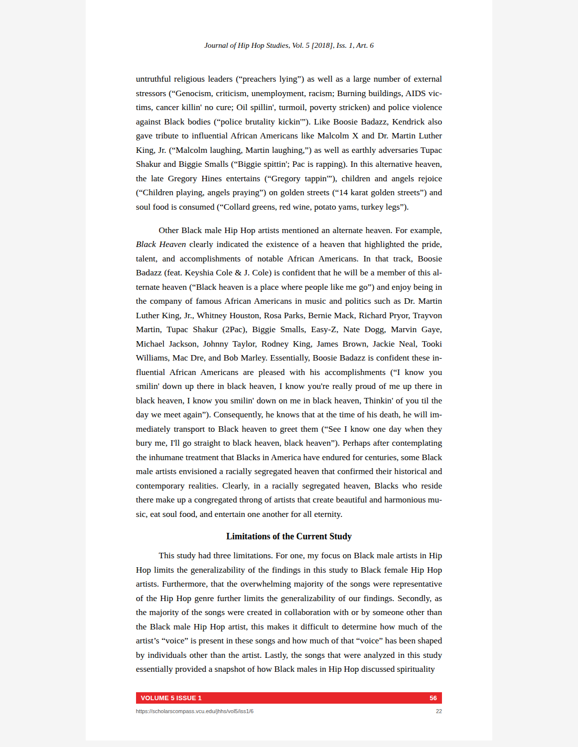Journal of Hip Hop Studies, Vol. 5 [2018], Iss. 1, Art. 6
untruthful religious leaders (“preachers lying”) as well as a large number of external stressors (“Genocism, criticism, unemployment, racism; Burning buildings, AIDS victims, cancer killin' no cure; Oil spillin', turmoil, poverty stricken) and police violence against Black bodies (“police brutality kickin'”). Like Boosie Badazz, Kendrick also gave tribute to influential African Americans like Malcolm X and Dr. Martin Luther King, Jr. (“Malcolm laughing, Martin laughing,”) as well as earthly adversaries Tupac Shakur and Biggie Smalls (“Biggie spittin'; Pac is rapping). In this alternative heaven, the late Gregory Hines entertains (“Gregory tappin'”), children and angels rejoice (“Children playing, angels praying”) on golden streets (“14 karat golden streets”) and soul food is consumed (“Collard greens, red wine, potato yams, turkey legs”).
Other Black male Hip Hop artists mentioned an alternate heaven. For example, Black Heaven clearly indicated the existence of a heaven that highlighted the pride, talent, and accomplishments of notable African Americans. In that track, Boosie Badazz (feat. Keyshia Cole & J. Cole) is confident that he will be a member of this alternate heaven (“Black heaven is a place where people like me go”) and enjoy being in the company of famous African Americans in music and politics such as Dr. Martin Luther King, Jr., Whitney Houston, Rosa Parks, Bernie Mack, Richard Pryor, Trayvon Martin, Tupac Shakur (2Pac), Biggie Smalls, Easy-Z, Nate Dogg, Marvin Gaye, Michael Jackson, Johnny Taylor, Rodney King, James Brown, Jackie Neal, Tooki Williams, Mac Dre, and Bob Marley. Essentially, Boosie Badazz is confident these influential African Americans are pleased with his accomplishments (“I know you smilin' down up there in black heaven, I know you're really proud of me up there in black heaven, I know you smilin' down on me in black heaven, Thinkin' of you til the day we meet again”). Consequently, he knows that at the time of his death, he will immediately transport to Black heaven to greet them (“See I know one day when they bury me, I'll go straight to black heaven, black heaven”). Perhaps after contemplating the inhumane treatment that Blacks in America have endured for centuries, some Black male artists envisioned a racially segregated heaven that confirmed their historical and contemporary realities. Clearly, in a racially segregated heaven, Blacks who reside there make up a congregated throng of artists that create beautiful and harmonious music, eat soul food, and entertain one another for all eternity.
Limitations of the Current Study
This study had three limitations. For one, my focus on Black male artists in Hip Hop limits the generalizability of the findings in this study to Black female Hip Hop artists. Furthermore, that the overwhelming majority of the songs were representative of the Hip Hop genre further limits the generalizability of our findings. Secondly, as the majority of the songs were created in collaboration with or by someone other than the Black male Hip Hop artist, this makes it difficult to determine how much of the artist’s “voice” is present in these songs and how much of that “voice” has been shaped by individuals other than the artist. Lastly, the songs that were analyzed in this study essentially provided a snapshot of how Black males in Hip Hop discussed spirituality
VOLUME 5 ISSUE 1 56
https://scholarscompass.vcu.edu/jhhs/vol5/iss1/6 22